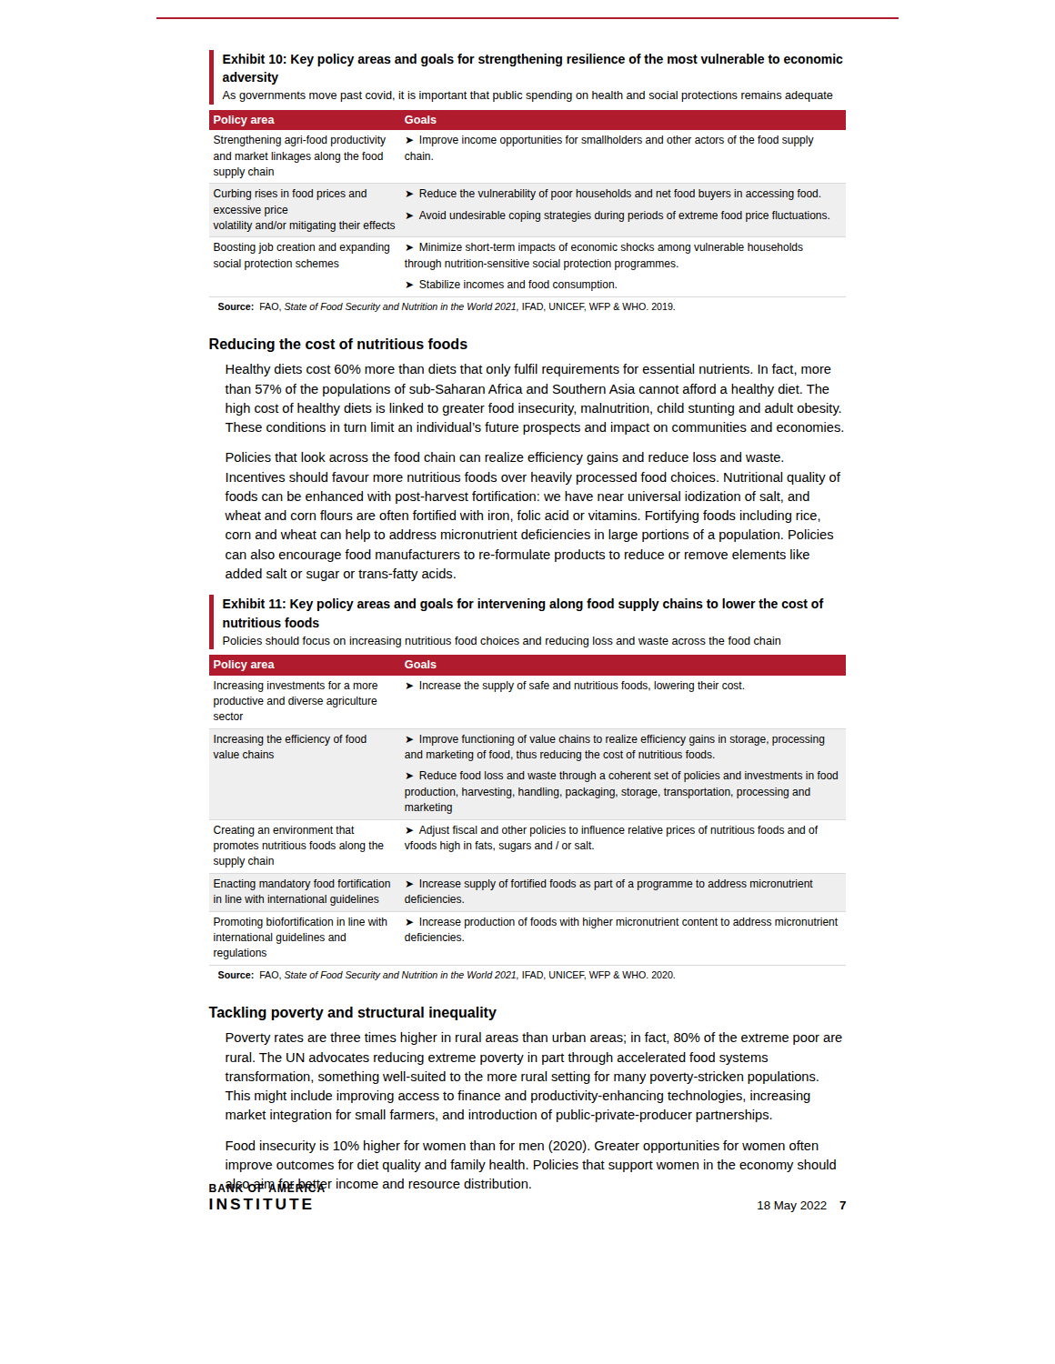Exhibit 10: Key policy areas and goals for strengthening resilience of the most vulnerable to economic adversity
As governments move past covid, it is important that public spending on health and social protections remains adequate
| Policy area | Goals |
| --- | --- |
| Strengthening agri-food productivity and market linkages along the food supply chain | ➤ Improve income opportunities for smallholders and other actors of the food supply chain. |
| Curbing rises in food prices and excessive price volatility and/or mitigating their effects | ➤ Reduce the vulnerability of poor households and net food buyers in accessing food. ➤ Avoid undesirable coping strategies during periods of extreme food price fluctuations. |
| Boosting job creation and expanding social protection schemes | ➤ Minimize short-term impacts of economic shocks among vulnerable households through nutrition-sensitive social protection programmes. ➤ Stabilize incomes and food consumption. |
Source: FAO, State of Food Security and Nutrition in the World 2021, IFAD, UNICEF, WFP & WHO. 2019.
Reducing the cost of nutritious foods
Healthy diets cost 60% more than diets that only fulfil requirements for essential nutrients. In fact, more than 57% of the populations of sub-Saharan Africa and Southern Asia cannot afford a healthy diet. The high cost of healthy diets is linked to greater food insecurity, malnutrition, child stunting and adult obesity. These conditions in turn limit an individual’s future prospects and impact on communities and economies.
Policies that look across the food chain can realize efficiency gains and reduce loss and waste. Incentives should favour more nutritious foods over heavily processed food choices. Nutritional quality of foods can be enhanced with post-harvest fortification: we have near universal iodization of salt, and wheat and corn flours are often fortified with iron, folic acid or vitamins. Fortifying foods including rice, corn and wheat can help to address micronutrient deficiencies in large portions of a population. Policies can also encourage food manufacturers to re-formulate products to reduce or remove elements like added salt or sugar or trans-fatty acids.
Exhibit 11: Key policy areas and goals for intervening along food supply chains to lower the cost of nutritious foods
Policies should focus on increasing nutritious food choices and reducing loss and waste across the food chain
| Policy area | Goals |
| --- | --- |
| Increasing investments for a more productive and diverse agriculture sector | ➤ Increase the supply of safe and nutritious foods, lowering their cost. |
| Increasing the efficiency of food value chains | ➤ Improve functioning of value chains to realize efficiency gains in storage, processing and marketing of food, thus reducing the cost of nutritious foods. ➤ Reduce food loss and waste through a coherent set of policies and investments in food production, harvesting, handling, packaging, storage, transportation, processing and marketing |
| Creating an environment that promotes nutritious foods along the supply chain | ➤ Adjust fiscal and other policies to influence relative prices of nutritious foods and of vfoods high in fats, sugars and / or salt. |
| Enacting mandatory food fortification in line with international guidelines | ➤ Increase supply of fortified foods as part of a programme to address micronutrient deficiencies. |
| Promoting biofortification in line with international guidelines and regulations | ➤ Increase production of foods with higher micronutrient content to address micronutrient deficiencies. |
Source: FAO, State of Food Security and Nutrition in the World 2021, IFAD, UNICEF, WFP & WHO. 2020.
Tackling poverty and structural inequality
Poverty rates are three times higher in rural areas than urban areas; in fact, 80% of the extreme poor are rural. The UN advocates reducing extreme poverty in part through accelerated food systems transformation, something well-suited to the more rural setting for many poverty-stricken populations. This might include improving access to finance and productivity-enhancing technologies, increasing market integration for small farmers, and introduction of public-private-producer partnerships.
Food insecurity is 10% higher for women than for men (2020). Greater opportunities for women often improve outcomes for diet quality and family health. Policies that support women in the economy should also aim for better income and resource distribution.
BANK OF AMERICA
INSTITUTE
18 May 2022 7